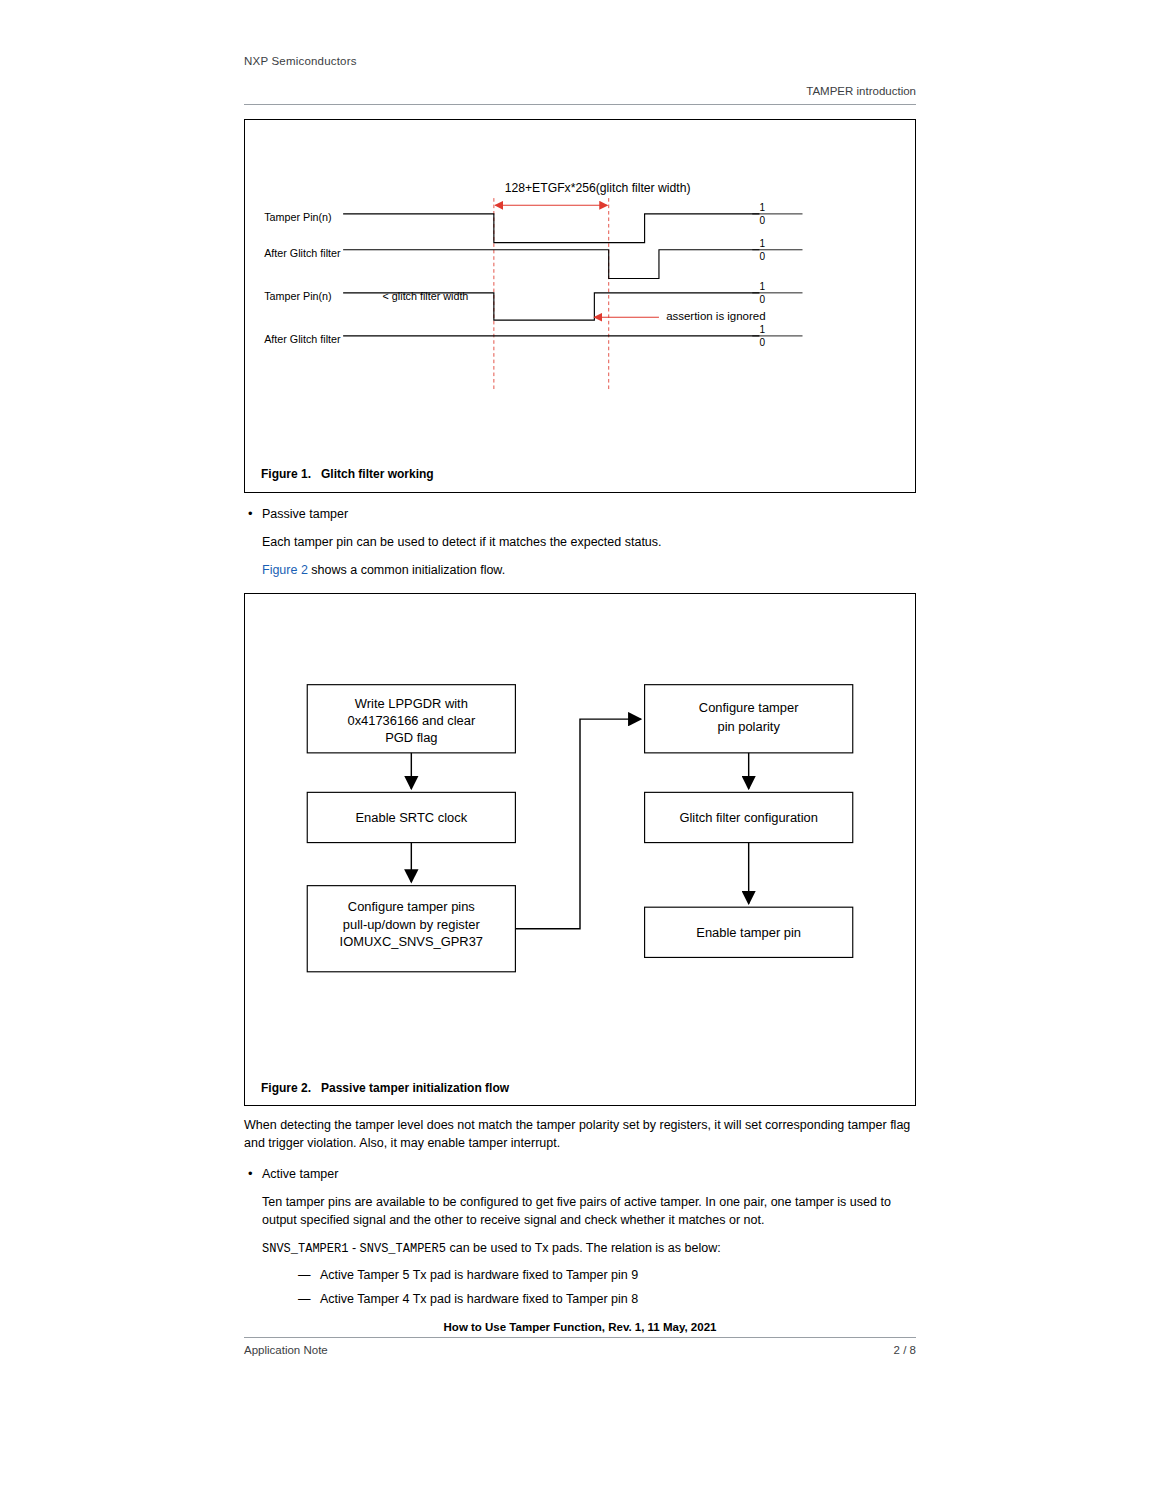NXP Semiconductors
TAMPER introduction
128+ETGFx*256(glitch filter width) Tamper Pin(n) 1 0 After Glitch filter 1 0 Tamper Pin(n) < glitch filter width 1 0 assertion is ignored After Glitch filter 1 0
Figure 1. Glitch filter working
Passive tamper
Each tamper pin can be used to detect if it matches the expected status.
Figure 2 shows a common initialization flow.
Write LPPGDR with 0x41736166 and clear PGD flag Enable SRTC clock Configure tamper pins pull-up/down by register IOMUXC_SNVS_GPR37 Configure tamper pin polarity Glitch filter configuration Enable tamper pin
Figure 2. Passive tamper initialization flow
When detecting the tamper level does not match the tamper polarity set by registers, it will set corresponding tamper flag and trigger violation. Also, it may enable tamper interrupt.
Active tamper
Ten tamper pins are available to be configured to get five pairs of active tamper. In one pair, one tamper is used to output specified signal and the other to receive signal and check whether it matches or not.
SNVS_TAMPER1 - SNVS_TAMPER5 can be used to Tx pads. The relation is as below:
Active Tamper 5 Tx pad is hardware fixed to Tamper pin 9
Active Tamper 4 Tx pad is hardware fixed to Tamper pin 8
How to Use Tamper Function, Rev. 1, 11 May, 2021
Application Note 2 / 8